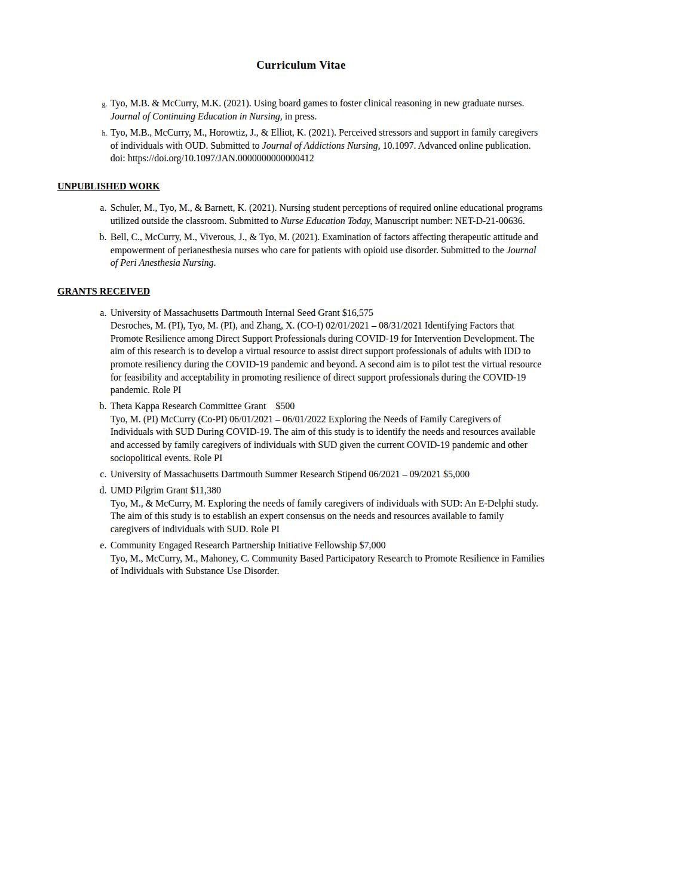Curriculum Vitae
Tyo, M.B. & McCurry, M.K. (2021). Using board games to foster clinical reasoning in new graduate nurses. Journal of Continuing Education in Nursing, in press.
Tyo, M.B., McCurry, M., Horowtiz, J., & Elliot, K. (2021). Perceived stressors and support in family caregivers of individuals with OUD. Submitted to Journal of Addictions Nursing, 10.1097. Advanced online publication. doi: https://doi.org/10.1097/JAN.0000000000000412
Unpublished Work
Schuler, M., Tyo, M., & Barnett, K. (2021). Nursing student perceptions of required online educational programs utilized outside the classroom. Submitted to Nurse Education Today, Manuscript number: NET-D-21-00636.
Bell, C., McCurry, M., Viverous, J., & Tyo, M. (2021). Examination of factors affecting therapeutic attitude and empowerment of perianesthesia nurses who care for patients with opioid use disorder. Submitted to the Journal of Peri Anesthesia Nursing.
Grants Received
University of Massachusetts Dartmouth Internal Seed Grant $16,575
Desroches, M. (PI), Tyo, M. (PI), and Zhang, X. (CO-I) 02/01/2021 – 08/31/2021 Identifying Factors that Promote Resilience among Direct Support Professionals during COVID-19 for Intervention Development. The aim of this research is to develop a virtual resource to assist direct support professionals of adults with IDD to promote resiliency during the COVID-19 pandemic and beyond. A second aim is to pilot test the virtual resource for feasibility and acceptability in promoting resilience of direct support professionals during the COVID-19 pandemic. Role PI
Theta Kappa Research Committee Grant $500
Tyo, M. (PI) McCurry (Co-PI) 06/01/2021 – 06/01/2022 Exploring the Needs of Family Caregivers of Individuals with SUD During COVID-19. The aim of this study is to identify the needs and resources available and accessed by family caregivers of individuals with SUD given the current COVID-19 pandemic and other sociopolitical events. Role PI
University of Massachusetts Dartmouth Summer Research Stipend 06/2021 – 09/2021 $5,000
UMD Pilgrim Grant $11,380
Tyo, M., & McCurry, M. Exploring the needs of family caregivers of individuals with SUD: An E-Delphi study. The aim of this study is to establish an expert consensus on the needs and resources available to family caregivers of individuals with SUD. Role PI
Community Engaged Research Partnership Initiative Fellowship $7,000
Tyo, M., McCurry, M., Mahoney, C. Community Based Participatory Research to Promote Resilience in Families of Individuals with Substance Use Disorder.